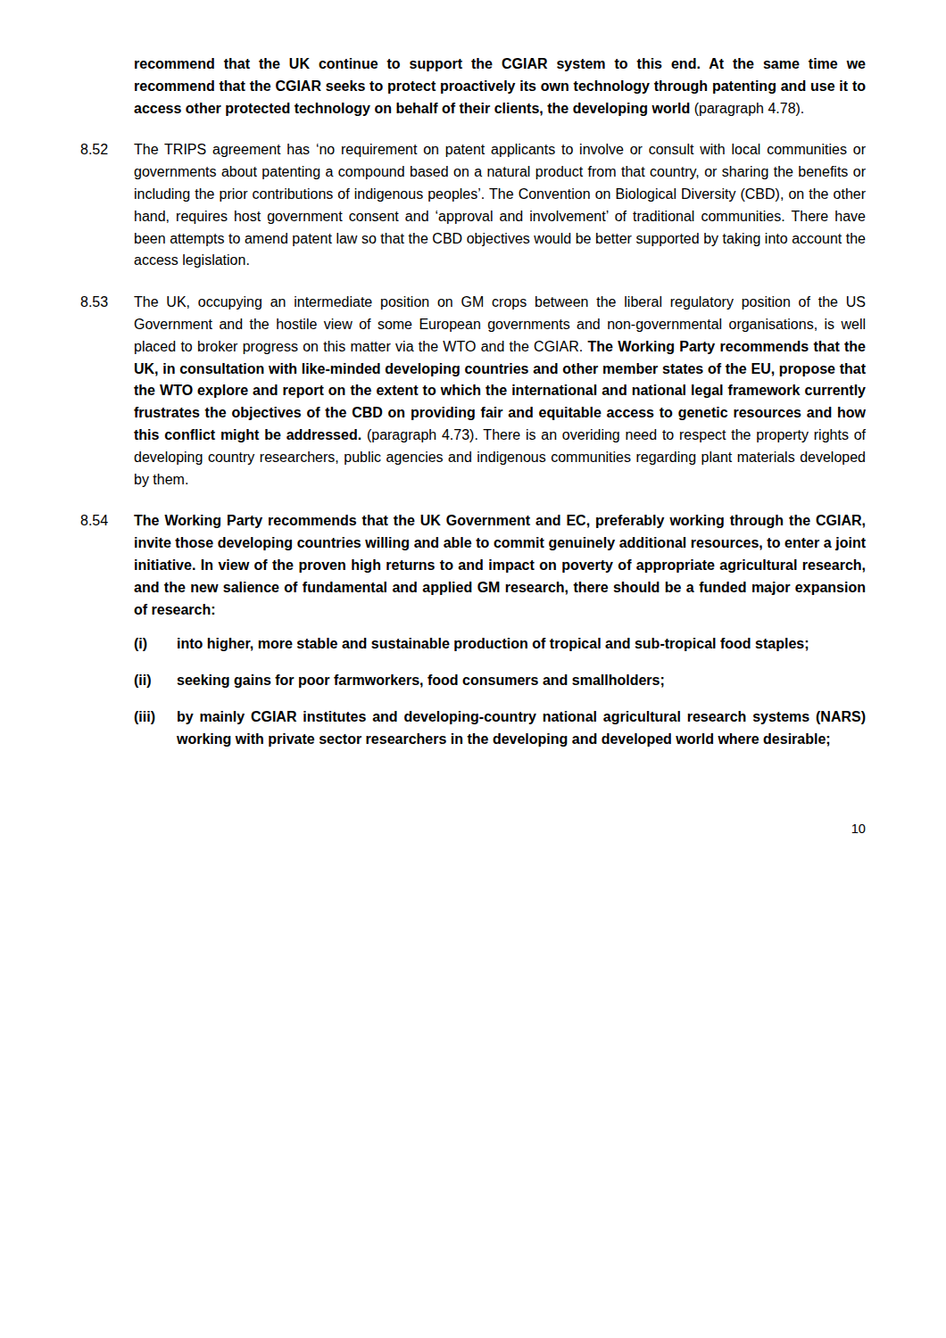recommend that the UK continue to support the CGIAR system to this end. At the same time we recommend that the CGIAR seeks to protect proactively its own technology through patenting and use it to access other protected technology on behalf of their clients, the developing world (paragraph 4.78).
8.52
The TRIPS agreement has ‘no requirement on patent applicants to involve or consult with local communities or governments about patenting a compound based on a natural product from that country, or sharing the benefits or including the prior contributions of indigenous peoples’. The Convention on Biological Diversity (CBD), on the other hand, requires host government consent and ‘approval and involvement’ of traditional communities. There have been attempts to amend patent law so that the CBD objectives would be better supported by taking into account the access legislation.
8.53
The UK, occupying an intermediate position on GM crops between the liberal regulatory position of the US Government and the hostile view of some European governments and non-governmental organisations, is well placed to broker progress on this matter via the WTO and the CGIAR. The Working Party recommends that the UK, in consultation with like-minded developing countries and other member states of the EU, propose that the WTO explore and report on the extent to which the international and national legal framework currently frustrates the objectives of the CBD on providing fair and equitable access to genetic resources and how this conflict might be addressed. (paragraph 4.73). There is an overiding need to respect the property rights of developing country researchers, public agencies and indigenous communities regarding plant materials developed by them.
8.54
The Working Party recommends that the UK Government and EC, preferably working through the CGIAR, invite those developing countries willing and able to commit genuinely additional resources, to enter a joint initiative. In view of the proven high returns to and impact on poverty of appropriate agricultural research, and the new salience of fundamental and applied GM research, there should be a funded major expansion of research:
(i) into higher, more stable and sustainable production of tropical and sub-tropical food staples;
(ii) seeking gains for poor farmworkers, food consumers and smallholders;
(iii) by mainly CGIAR institutes and developing-country national agricultural research systems (NARS) working with private sector researchers in the developing and developed world where desirable;
10